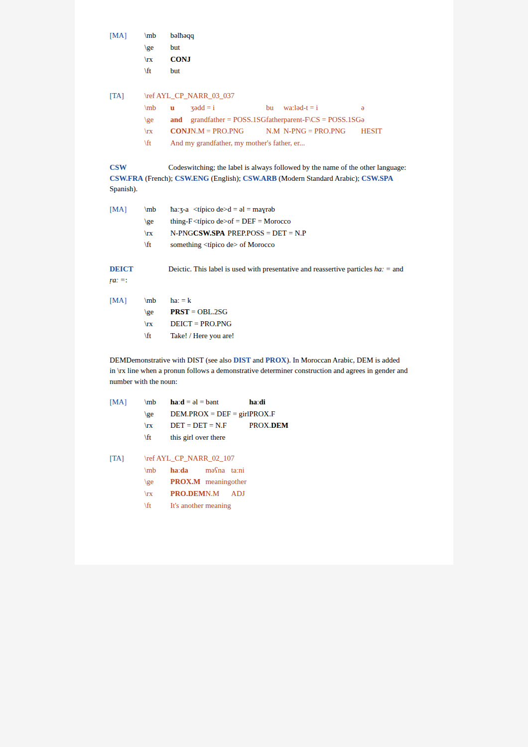| [MA] | \mb | bəlħəqq |
| | \ge | but |
| | \rx | CONJ |
| | \ft | but |
| [TA] | \ref AYL_CP_NARR_03_037 |
| | \mb | u | ʒədd = i | bu | waːləd-t = i | ə |
| | \ge | and | grandfather = POSS.1SG | father | parent-F\CS = POSS.1SG | ə |
| | \rx | CONJ | N.M = PRO.PNG | N.M | N-PNG = PRO.PNG | HESIT |
| | \ft | And my grandfather, my mother's father, er... |
CSW Codeswitching; the label is always followed by the name of the other language: CSW.FRA (French); CSW.ENG (English); CSW.ARB (Modern Standard Arabic); CSW.SPA Spanish).
| [MA] | \mb | ħaːʒ-a | <típico de> | d = əl = maɣrəb |
| | \ge | thing-F | <típico de> | of = DEF = Morocco |
| | \rx | N-PNG | CSW.SPA | PREP.POSS = DET = N.P |
| | \ft | something <típico de> of Morocco |
DEICT Deictic. This label is used with presentative and reassertive particles haː = and ṛaː =:
| [MA] | \mb | haː = k |
| | \ge | PRST = OBL.2SG |
| | \rx | DEICT = PRO.PNG |
| | \ft | Take! / Here you are! |
DEM Demonstrative with DIST (see also DIST and PROX). In Moroccan Arabic, DEM is added
in \rx line when a pronun follows a demonstrative determiner construction and agrees in gender and number with the noun:
| [MA] | \mb | haːd = əl = bənt | haːdi |
| | \ge | DEM.PROX = DEF = girl | PROX.F |
| | \rx | DET = DET = N.F | PROX. DEM |
| | \ft | this girl over there |
| [TA] | \ref AYL_CP_NARR_02_107 |
| | \mb | haːda | məʕna | taːni |
| | \ge | PROX.M | meaning | other |
| | \rx | PRO.DEM | N.M | ADJ |
| | \ft | It's another meaning |